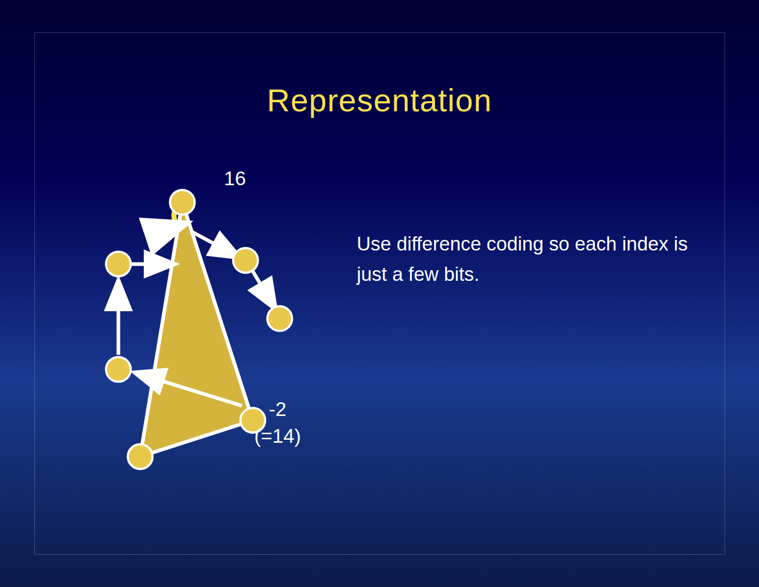Representation
16
-2
(=14)
Use difference coding so each index is just a few bits.